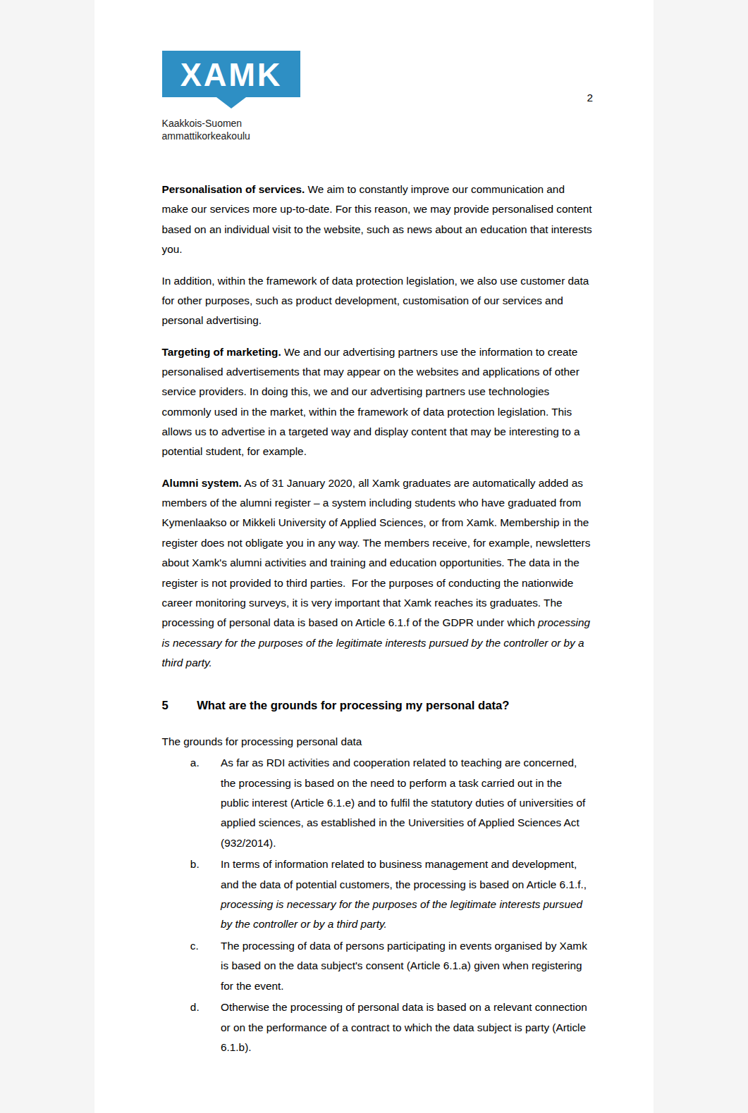XAMK
Kaakkois-Suomen
ammattikorkeakoulu
2
Personalisation of services. We aim to constantly improve our communication and make our services more up-to-date. For this reason, we may provide personalised content based on an individual visit to the website, such as news about an education that interests you.
In addition, within the framework of data protection legislation, we also use customer data for other purposes, such as product development, customisation of our services and personal advertising.
Targeting of marketing. We and our advertising partners use the information to create personalised advertisements that may appear on the websites and applications of other service providers. In doing this, we and our advertising partners use technologies commonly used in the market, within the framework of data protection legislation. This allows us to advertise in a targeted way and display content that may be interesting to a potential student, for example.
Alumni system. As of 31 January 2020, all Xamk graduates are automatically added as members of the alumni register – a system including students who have graduated from Kymenlaakso or Mikkeli University of Applied Sciences, or from Xamk. Membership in the register does not obligate you in any way. The members receive, for example, newsletters about Xamk's alumni activities and training and education opportunities. The data in the register is not provided to third parties. For the purposes of conducting the nationwide career monitoring surveys, it is very important that Xamk reaches its graduates. The processing of personal data is based on Article 6.1.f of the GDPR under which processing is necessary for the purposes of the legitimate interests pursued by the controller or by a third party.
5 What are the grounds for processing my personal data?
The grounds for processing personal data
a. As far as RDI activities and cooperation related to teaching are concerned, the processing is based on the need to perform a task carried out in the public interest (Article 6.1.e) and to fulfil the statutory duties of universities of applied sciences, as established in the Universities of Applied Sciences Act (932/2014).
b. In terms of information related to business management and development, and the data of potential customers, the processing is based on Article 6.1.f., processing is necessary for the purposes of the legitimate interests pursued by the controller or by a third party.
c. The processing of data of persons participating in events organised by Xamk is based on the data subject's consent (Article 6.1.a) given when registering for the event.
d. Otherwise the processing of personal data is based on a relevant connection or on the performance of a contract to which the data subject is party (Article 6.1.b).